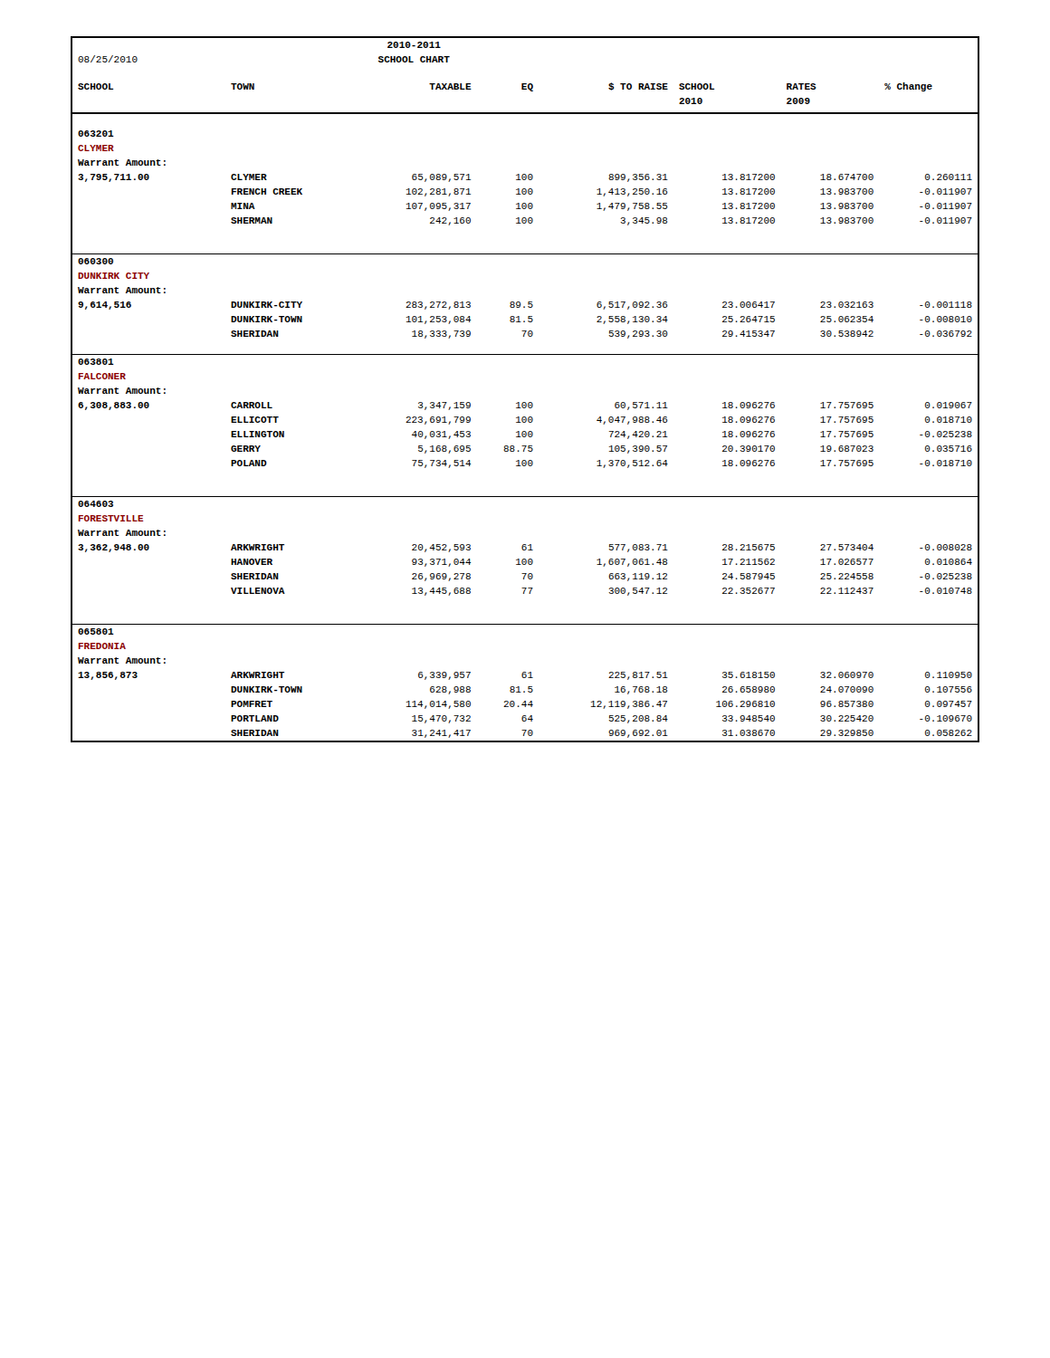| | | 2010-2011 | | | | | |
| 08/25/2010 | | SCHOOL CHART | | | | | |
| SCHOOL | TOWN | TAXABLE | EQ | $ TO RAISE | SCHOOL | RATES | % Change |
| | | | | | 2010 | 2009 | |
| 063201 | | | | | | | |
| CLYMER | | | | | | | |
| Warrant Amount: | | | | | | | |
| 3,795,711.00 | CLYMER | 65,089,571 | 100 | 899,356.31 | 13.817200 | 18.674700 | 0.260111 |
| | FRENCH CREEK | 102,281,871 | 100 | 1,413,250.16 | 13.817200 | 13.983700 | -0.011907 |
| | MINA | 107,095,317 | 100 | 1,479,758.55 | 13.817200 | 13.983700 | -0.011907 |
| | SHERMAN | 242,160 | 100 | 3,345.98 | 13.817200 | 13.983700 | -0.011907 |
| 060300 | | | | | | | |
| DUNKIRK CITY | | | | | | | |
| Warrant Amount: | | | | | | | |
| 9,614,516 | DUNKIRK-CITY | 283,272,813 | 89.5 | 6,517,092.36 | 23.006417 | 23.032163 | -0.001118 |
| | DUNKIRK-TOWN | 101,253,084 | 81.5 | 2,558,130.34 | 25.264715 | 25.062354 | -0.008010 |
| | SHERIDAN | 18,333,739 | 70 | 539,293.30 | 29.415347 | 30.538942 | -0.036792 |
| 063801 | | | | | | | |
| FALCONER | | | | | | | |
| Warrant Amount: | | | | | | | |
| 6,308,883.00 | CARROLL | 3,347,159 | 100 | 60,571.11 | 18.096276 | 17.757695 | 0.019067 |
| | ELLICOTT | 223,691,799 | 100 | 4,047,988.46 | 18.096276 | 17.757695 | 0.018710 |
| | ELLINGTON | 40,031,453 | 100 | 724,420.21 | 18.096276 | 17.757695 | -0.025238 |
| | GERRY | 5,168,695 | 88.75 | 105,390.57 | 20.390170 | 19.687023 | 0.035716 |
| | POLAND | 75,734,514 | 100 | 1,370,512.64 | 18.096276 | 17.757695 | -0.018710 |
| 064603 | | | | | | | |
| FORESTVILLE | | | | | | | |
| Warrant Amount: | | | | | | | |
| 3,362,948.00 | ARKWRIGHT | 20,452,593 | 61 | 577,083.71 | 28.215675 | 27.573404 | -0.008028 |
| | HANOVER | 93,371,044 | 100 | 1,607,061.48 | 17.211562 | 17.026577 | 0.010864 |
| | SHERIDAN | 26,969,278 | 70 | 663,119.12 | 24.587945 | 25.224558 | -0.025238 |
| | VILLENOVA | 13,445,688 | 77 | 300,547.12 | 22.352677 | 22.112437 | -0.010748 |
| 065801 | | | | | | | |
| FREDONIA | | | | | | | |
| Warrant Amount: | | | | | | | |
| 13,856,873 | ARKWRIGHT | 6,339,957 | 61 | 225,817.51 | 35.618150 | 32.060970 | 0.110950 |
| | DUNKIRK-TOWN | 628,988 | 81.5 | 16,768.18 | 26.658980 | 24.070090 | 0.107556 |
| | POMFRET | 114,014,580 | 20.44 | 12,119,386.47 | 106.296810 | 96.857380 | 0.097457 |
| | PORTLAND | 15,470,732 | 64 | 525,208.84 | 33.948540 | 30.225420 | -0.109670 |
| | SHERIDAN | 31,241,417 | 70 | 969,692.01 | 31.038670 | 29.329850 | 0.058262 |